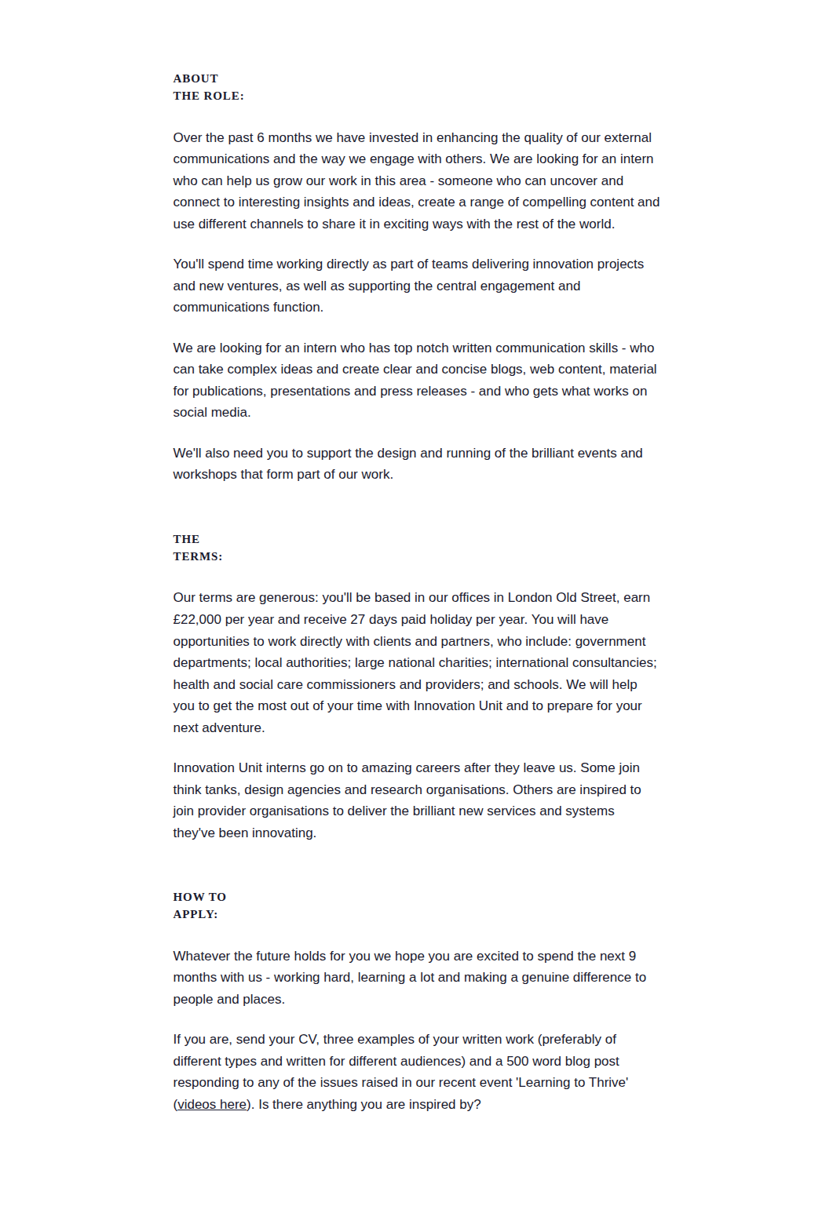About
the role:
Over the past 6 months we have invested in enhancing the quality of our external communications and the way we engage with others. We are looking for an intern who can help us grow our work in this area - someone who can uncover and connect to interesting insights and ideas, create a range of compelling content and use different channels to share it in exciting ways with the rest of the world.
You'll spend time working directly as part of teams delivering innovation projects and new ventures, as well as supporting the central engagement and communications function.
We are looking for an intern who has top notch written communication skills - who can take complex ideas and create clear and concise blogs, web content, material for publications, presentations and press releases - and who gets what works on social media.
We'll also need you to support the design and running of the brilliant events and workshops that form part of our work.
The
terms:
Our terms are generous: you'll be based in our offices in London Old Street, earn £22,000 per year and receive 27 days paid holiday per year. You will have opportunities to work directly with clients and partners, who include: government departments; local authorities; large national charities; international consultancies; health and social care commissioners and providers; and schools. We will help you to get the most out of your time with Innovation Unit and to prepare for your next adventure.
Innovation Unit interns go on to amazing careers after they leave us. Some join think tanks, design agencies and research organisations. Others are inspired to join provider organisations to deliver the brilliant new services and systems they've been innovating.
How to
apply:
Whatever the future holds for you we hope you are excited to spend the next 9 months with us - working hard, learning a lot and making a genuine difference to people and places.
If you are, send your CV, three examples of your written work (preferably of different types and written for different audiences) and a 500 word blog post responding to any of the issues raised in our recent event 'Learning to Thrive' (videos here). Is there anything you are inspired by?